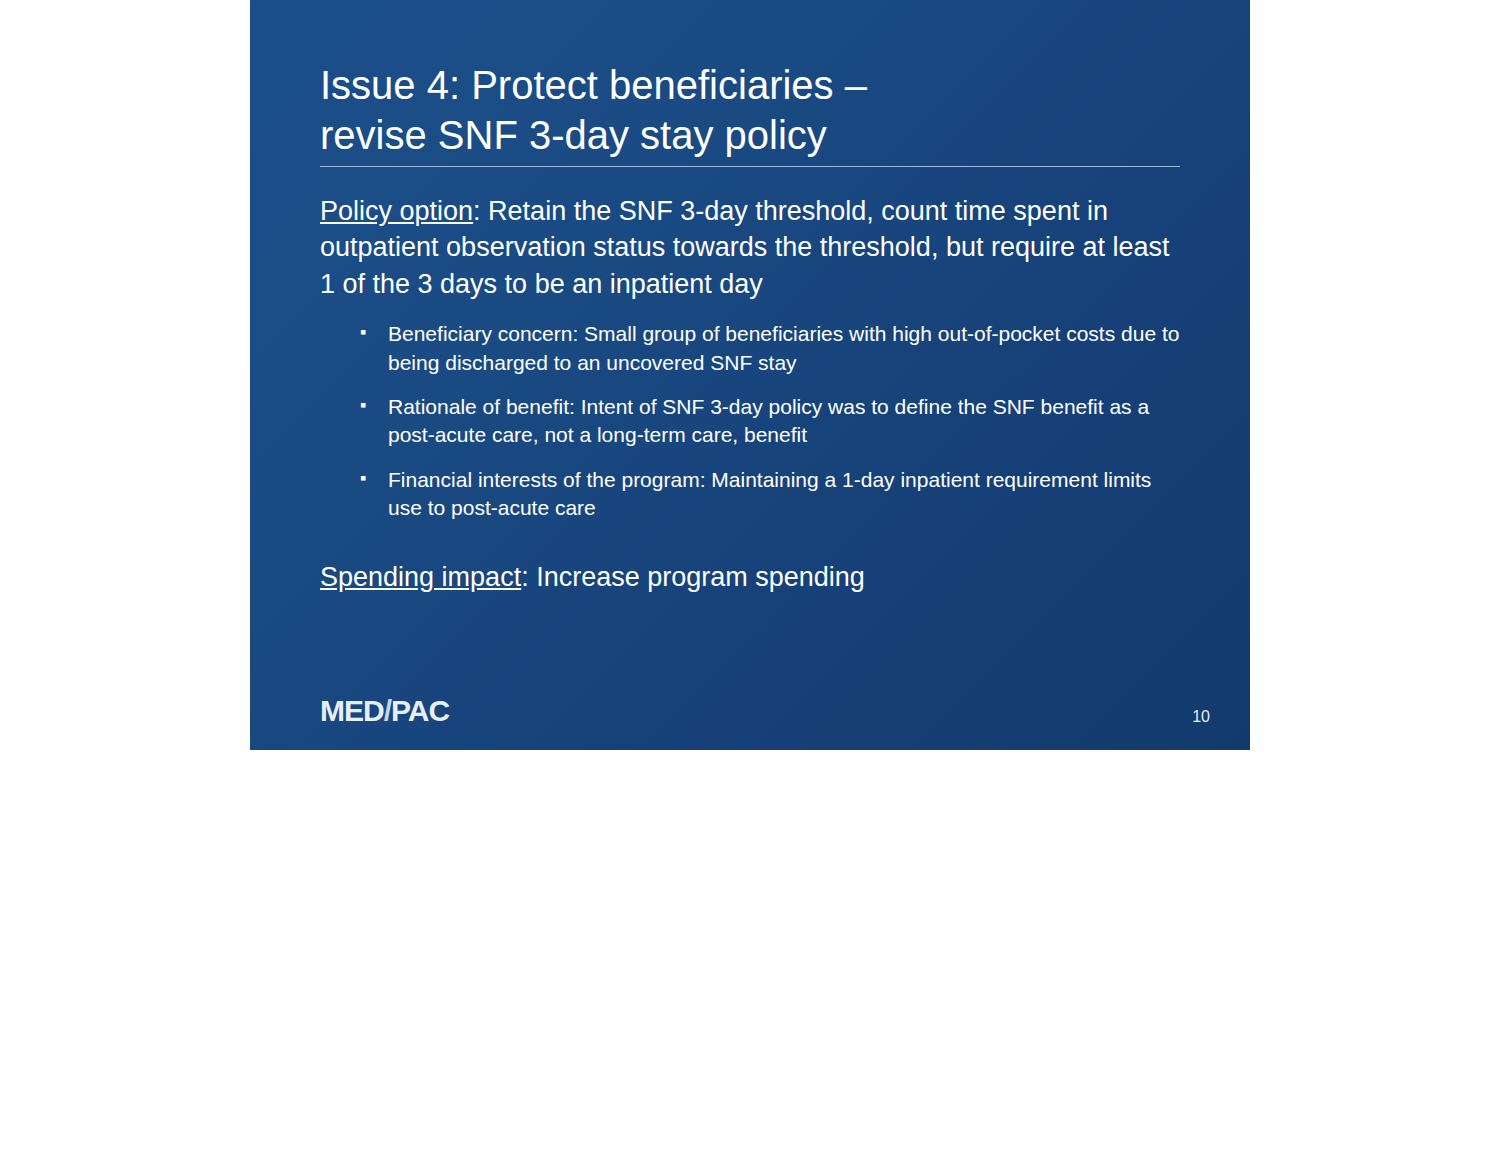Issue 4: Protect beneficiaries –
revise SNF 3-day stay policy
Policy option: Retain the SNF 3-day threshold, count time spent in outpatient observation status towards the threshold, but require at least 1 of the 3 days to be an inpatient day
Beneficiary concern: Small group of beneficiaries with high out-of-pocket costs due to being discharged to an uncovered SNF stay
Rationale of benefit: Intent of SNF 3-day policy was to define the SNF benefit as a post-acute care, not a long-term care, benefit
Financial interests of the program: Maintaining a 1-day inpatient requirement limits use to post-acute care
Spending impact: Increase program spending
MED/PAC
10